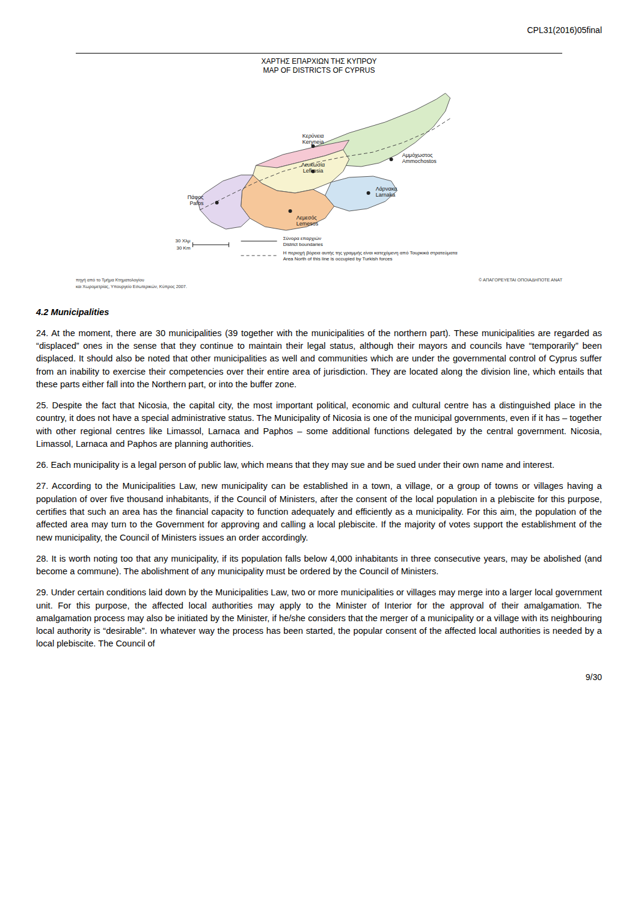CPL31(2016)05final
ΧΑΡΤΗΣ ΕΠΑΡΧΙΩΝ ΤΗΣ ΚΥΠΡΟΥ
MAP OF DISTRICTS OF CYPRUS
Κερύνεια Keryneia Λευκωσία Lefkosia Αμμόχωστος Ammochostos Λάρνακα Larnaka Λεμεσός Lemesos Πάφος Pafos 30 Χλμ 30 Km Σύνορα επαρχιών District boundaries Η περιοχή βόρεια αυτής της γραμμής είναι κατεχόμενη από Τουρκικά στρατεύματα Area North of this line is occupied by Turkish forces
πηγή από το Τμήμα Κτηματολογίου
και Χωρομετρίας, Υπουργείο Εσωτερικών, Κύπρος 2007. © ΑΠΑΓΟΡΕΥΕΤΑΙ ΟΠΟΙΑΔΗΠΟΤΕ ΑΝΑΤ
4.2 Municipalities
24. At the moment, there are 30 municipalities (39 together with the municipalities of the northern part). These municipalities are regarded as “displaced” ones in the sense that they continue to maintain their legal status, although their mayors and councils have “temporarily” been displaced. It should also be noted that other municipalities as well and communities which are under the governmental control of Cyprus suffer from an inability to exercise their competencies over their entire area of jurisdiction. They are located along the division line, which entails that these parts either fall into the Northern part, or into the buffer zone.
25. Despite the fact that Nicosia, the capital city, the most important political, economic and cultural centre has a distinguished place in the country, it does not have a special administrative status. The Municipality of Nicosia is one of the municipal governments, even if it has – together with other regional centres like Limassol, Larnaca and Paphos – some additional functions delegated by the central government. Nicosia, Limassol, Larnaca and Paphos are planning authorities.
26. Each municipality is a legal person of public law, which means that they may sue and be sued under their own name and interest.
27. According to the Municipalities Law, new municipality can be established in a town, a village, or a group of towns or villages having a population of over five thousand inhabitants, if the Council of Ministers, after the consent of the local population in a plebiscite for this purpose, certifies that such an area has the financial capacity to function adequately and efficiently as a municipality. For this aim, the population of the affected area may turn to the Government for approving and calling a local plebiscite. If the majority of votes support the establishment of the new municipality, the Council of Ministers issues an order accordingly.
28. It is worth noting too that any municipality, if its population falls below 4,000 inhabitants in three consecutive years, may be abolished (and become a commune). The abolishment of any municipality must be ordered by the Council of Ministers.
29. Under certain conditions laid down by the Municipalities Law, two or more municipalities or villages may merge into a larger local government unit. For this purpose, the affected local authorities may apply to the Minister of Interior for the approval of their amalgamation. The amalgamation process may also be initiated by the Minister, if he/she considers that the merger of a municipality or a village with its neighbouring local authority is “desirable”. In whatever way the process has been started, the popular consent of the affected local authorities is needed by a local plebiscite. The Council of
9/30